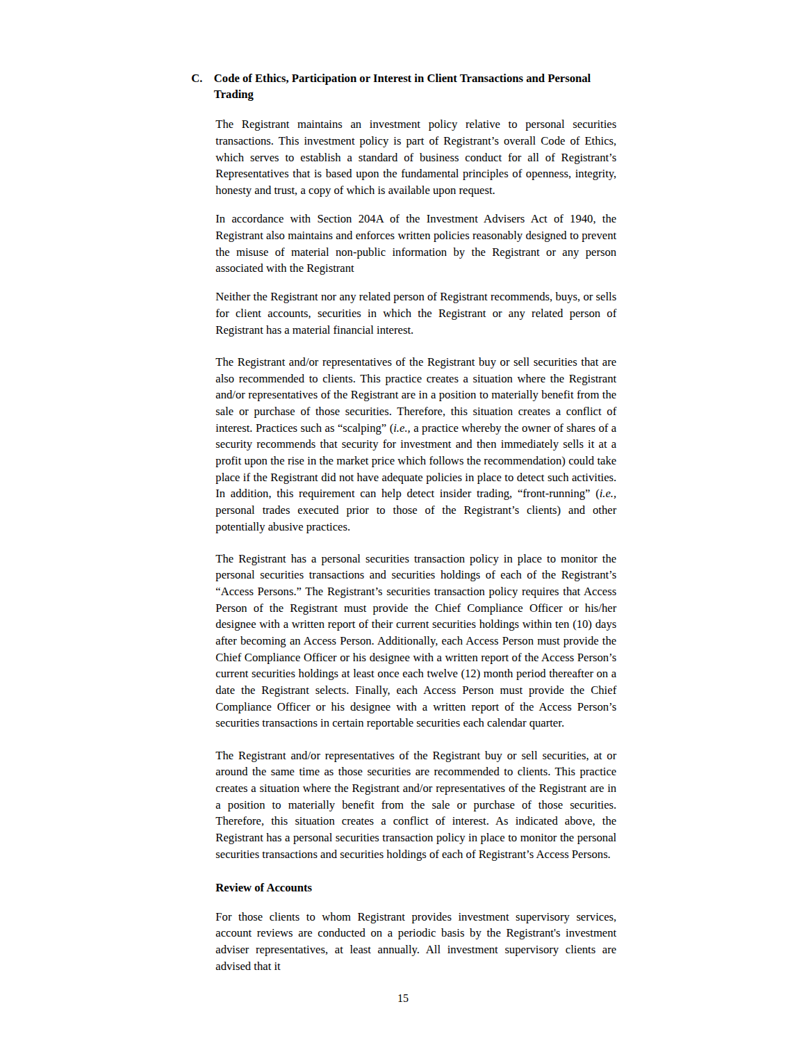C.
Code of Ethics, Participation or Interest in Client Transactions and Personal Trading
The Registrant maintains an investment policy relative to personal securities transactions. This investment policy is part of Registrant’s overall Code of Ethics, which serves to establish a standard of business conduct for all of Registrant’s Representatives that is based upon the fundamental principles of openness, integrity, honesty and trust, a copy of which is available upon request.
In accordance with Section 204A of the Investment Advisers Act of 1940, the Registrant also maintains and enforces written policies reasonably designed to prevent the misuse of material non-public information by the Registrant or any person associated with the Registrant
Neither the Registrant nor any related person of Registrant recommends, buys, or sells for client accounts, securities in which the Registrant or any related person of Registrant has a material financial interest.
The Registrant and/or representatives of the Registrant buy or sell securities that are also recommended to clients. This practice creates a situation where the Registrant and/or representatives of the Registrant are in a position to materially benefit from the sale or purchase of those securities. Therefore, this situation creates a conflict of interest. Practices such as “scalping” (i.e., a practice whereby the owner of shares of a security recommends that security for investment and then immediately sells it at a profit upon the rise in the market price which follows the recommendation) could take place if the Registrant did not have adequate policies in place to detect such activities. In addition, this requirement can help detect insider trading, “front-running” (i.e., personal trades executed prior to those of the Registrant’s clients) and other potentially abusive practices.
The Registrant has a personal securities transaction policy in place to monitor the personal securities transactions and securities holdings of each of the Registrant’s “Access Persons.” The Registrant’s securities transaction policy requires that Access Person of the Registrant must provide the Chief Compliance Officer or his/her designee with a written report of their current securities holdings within ten (10) days after becoming an Access Person. Additionally, each Access Person must provide the Chief Compliance Officer or his designee with a written report of the Access Person’s current securities holdings at least once each twelve (12) month period thereafter on a date the Registrant selects. Finally, each Access Person must provide the Chief Compliance Officer or his designee with a written report of the Access Person’s securities transactions in certain reportable securities each calendar quarter.
The Registrant and/or representatives of the Registrant buy or sell securities, at or around the same time as those securities are recommended to clients. This practice creates a situation where the Registrant and/or representatives of the Registrant are in a position to materially benefit from the sale or purchase of those securities. Therefore, this situation creates a conflict of interest. As indicated above, the Registrant has a personal securities transaction policy in place to monitor the personal securities transactions and securities holdings of each of Registrant’s Access Persons.
Review of Accounts
For those clients to whom Registrant provides investment supervisory services, account reviews are conducted on a periodic basis by the Registrant's investment adviser representatives, at least annually. All investment supervisory clients are advised that it
15